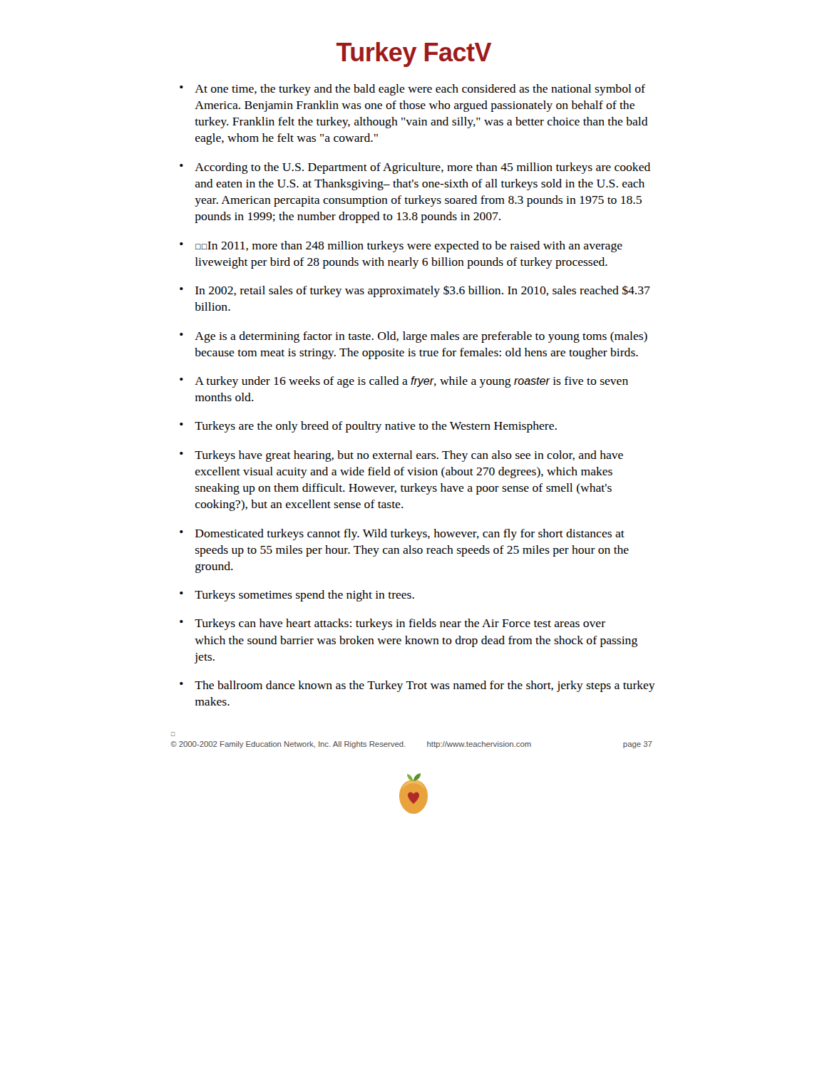Turkey FactV
At one time, the turkey and the bald eagle were each considered as the national symbol of America. Benjamin Franklin was one of those who argued passionately on behalf of the turkey. Franklin felt the turkey, although "vain and silly," was a better choice than the bald eagle, whom he felt was "a coward."
According to the U.S. Department of Agriculture, more than 45 million turkeys are cooked and eaten in the U.S. at Thanksgiving– that's one-sixth of all turkeys sold in the U.S. each year. American percapita consumption of turkeys soared from 8.3 pounds in 1975 to 18.5 pounds in 1999; the number dropped to 13.8 pounds in 2007.
☐☐In 2011, more than 248 million turkeys were expected to be raised with an average liveweight per bird of 28 pounds with nearly 6 billion pounds of turkey processed.
In 2002, retail sales of turkey was approximately $3.6 billion. In 2010, sales reached $4.37 billion.
Age is a determining factor in taste. Old, large males are preferable to young toms (males) because tom meat is stringy. The opposite is true for females: old hens are tougher birds.
A turkey under 16 weeks of age is called a fryer, while a young roaster is five to seven months old.
Turkeys are the only breed of poultry native to the Western Hemisphere.
Turkeys have great hearing, but no external ears. They can also see in color, and have excellent visual acuity and a wide field of vision (about 270 degrees), which makes sneaking up on them difficult. However, turkeys have a poor sense of smell (what's cooking?), but an excellent sense of taste.
Domesticated turkeys cannot fly. Wild turkeys, however, can fly for short distances at speeds up to 55 miles per hour. They can also reach speeds of 25 miles per hour on the ground.
Turkeys sometimes spend the night in trees.
Turkeys can have heart attacks: turkeys in fields near the Air Force test areas over which the sound barrier was broken were known to drop dead from the shock of passing jets.
The ballroom dance known as the Turkey Trot was named for the short, jerky steps a turkey makes.
☐ © 2000-2002 Family Education Network, Inc. All Rights Reserved. http://www.teachervision.com page 37